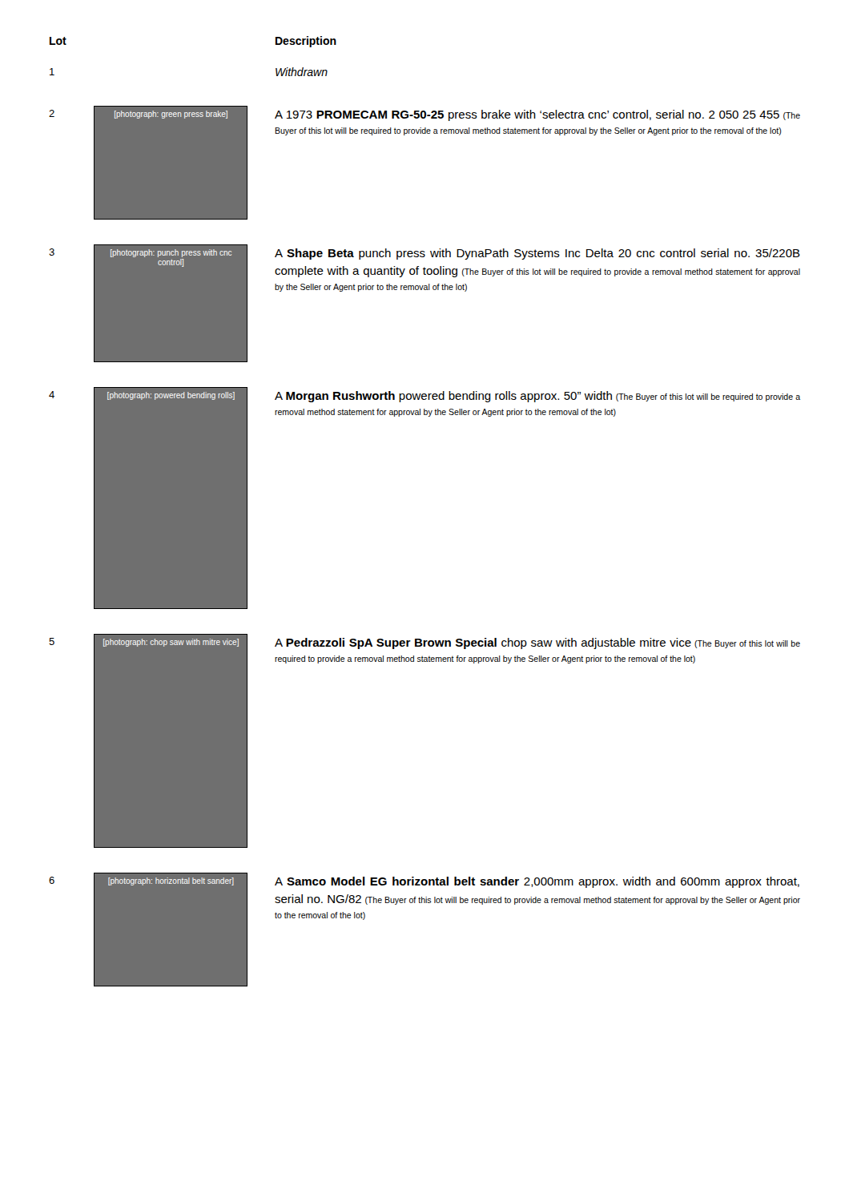| Lot | | Description |
| --- | --- | --- |
| 1 | | Withdrawn |
| 2 | [photograph: green press brake] | A 1973 PROMECAM RG-50-25 press brake with ‘selectra cnc’ control, serial no. 2 050 25 455 (The Buyer of this lot will be required to provide a removal method statement for approval by the Seller or Agent prior to the removal of the lot) |
| 3 | [photograph: punch press with cnc control] | A Shape Beta punch press with DynaPath Systems Inc Delta 20 cnc control serial no. 35/220B complete with a quantity of tooling (The Buyer of this lot will be required to provide a removal method statement for approval by the Seller or Agent prior to the removal of the lot) |
| 4 | [photograph: powered bending rolls] | A Morgan Rushworth powered bending rolls approx. 50” width (The Buyer of this lot will be required to provide a removal method statement for approval by the Seller or Agent prior to the removal of the lot) |
| 5 | [photograph: chop saw with mitre vice] | A Pedrazzoli SpA Super Brown Special chop saw with adjustable mitre vice (The Buyer of this lot will be required to provide a removal method statement for approval by the Seller or Agent prior to the removal of the lot) |
| 6 | [photograph: horizontal belt sander] | A Samco Model EG horizontal belt sander 2,000mm approx. width and 600mm approx throat, serial no. NG/82 (The Buyer of this lot will be required to provide a removal method statement for approval by the Seller or Agent prior to the removal of the lot) |